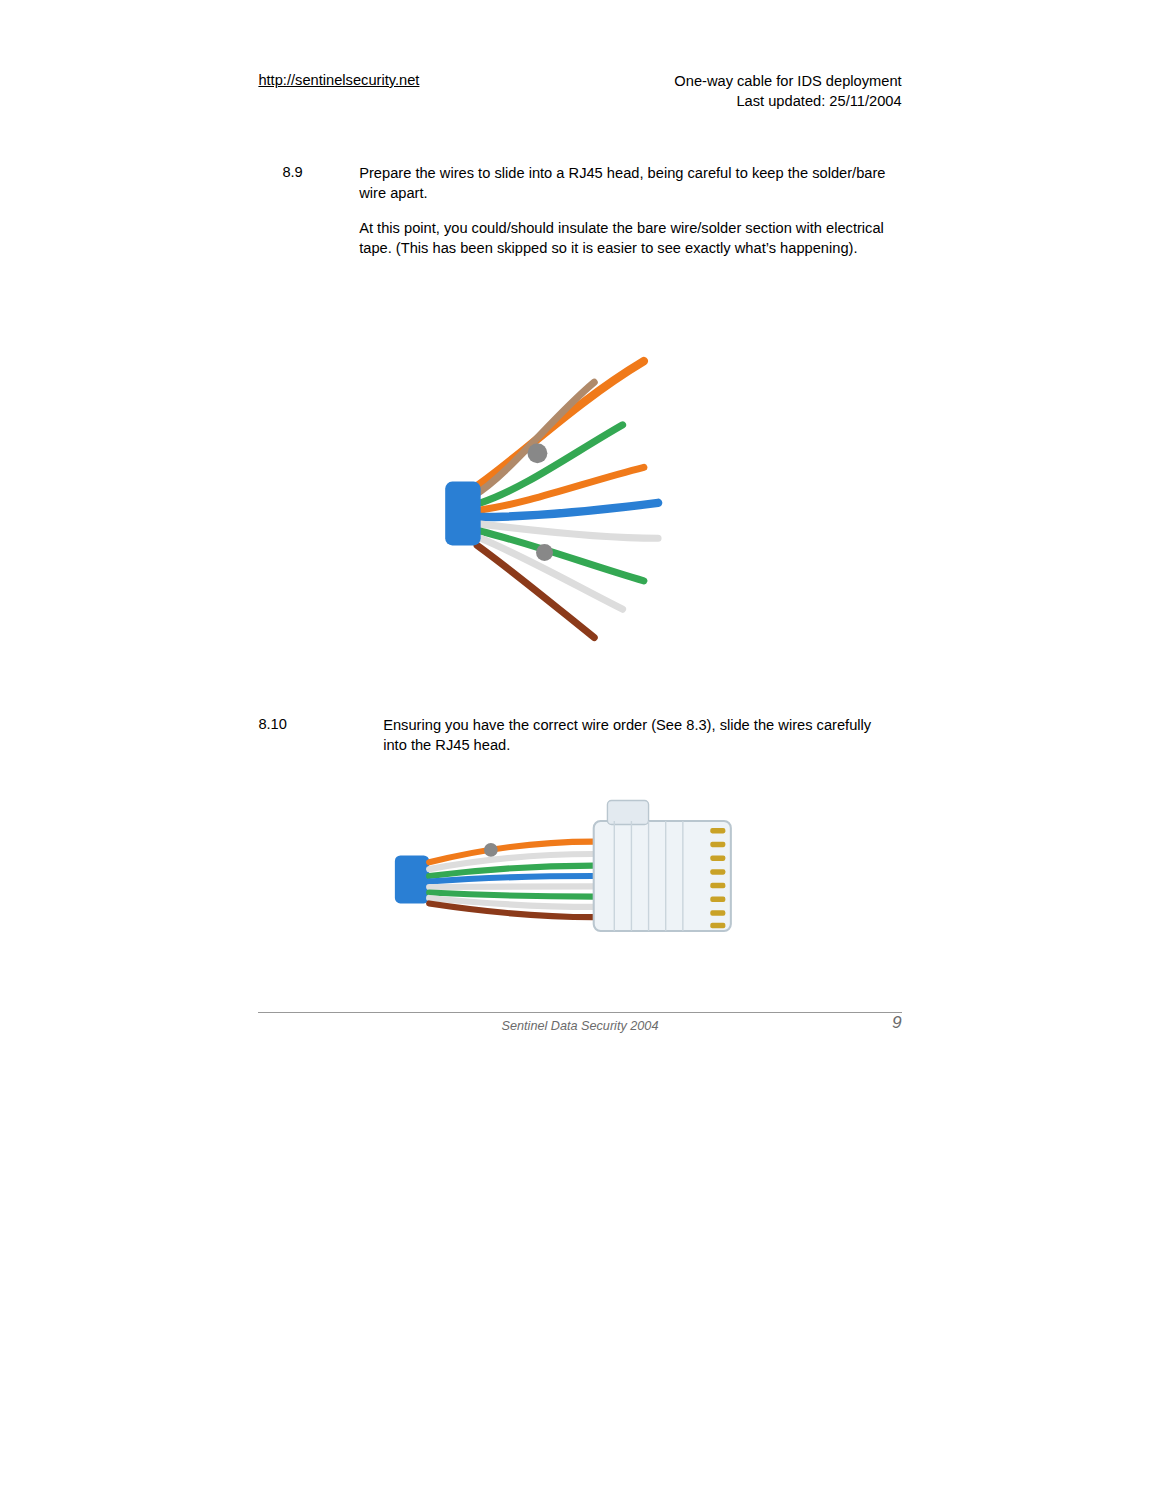http://sentinelsecurity.net
One-way cable for IDS deployment
Last updated: 25/11/2004
8.9
Prepare the wires to slide into a RJ45 head, being careful to keep the solder/bare wire apart.
At this point, you could/should insulate the bare wire/solder section with electrical tape. (This has been skipped so it is easier to see exactly what’s happening).
8.10
Ensuring you have the correct wire order (See 8.3), slide the wires carefully into the RJ45 head.
Sentinel Data Security 2004 9